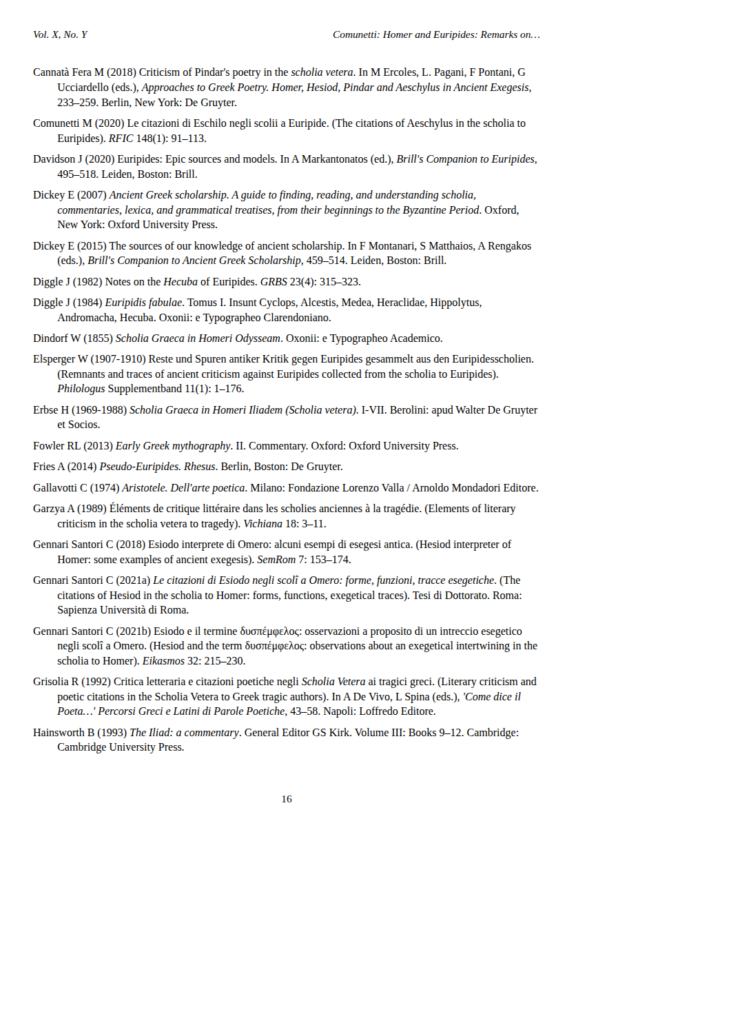Vol. X, No. Y Comunetti: Homer and Euripides: Remarks on…
Cannatà Fera M (2018) Criticism of Pindar's poetry in the scholia vetera. In M Ercoles, L. Pagani, F Pontani, G Ucciardello (eds.), Approaches to Greek Poetry. Homer, Hesiod, Pindar and Aeschylus in Ancient Exegesis, 233–259. Berlin, New York: De Gruyter.
Comunetti M (2020) Le citazioni di Eschilo negli scolii a Euripide. (The citations of Aeschylus in the scholia to Euripides). RFIC 148(1): 91–113.
Davidson J (2020) Euripides: Epic sources and models. In A Markantonatos (ed.), Brill's Companion to Euripides, 495–518. Leiden, Boston: Brill.
Dickey E (2007) Ancient Greek scholarship. A guide to finding, reading, and understanding scholia, commentaries, lexica, and grammatical treatises, from their beginnings to the Byzantine Period. Oxford, New York: Oxford University Press.
Dickey E (2015) The sources of our knowledge of ancient scholarship. In F Montanari, S Matthaios, A Rengakos (eds.), Brill's Companion to Ancient Greek Scholarship, 459–514. Leiden, Boston: Brill.
Diggle J (1982) Notes on the Hecuba of Euripides. GRBS 23(4): 315–323.
Diggle J (1984) Euripidis fabulae. Tomus I. Insunt Cyclops, Alcestis, Medea, Heraclidae, Hippolytus, Andromacha, Hecuba. Oxonii: e Typographeo Clarendoniano.
Dindorf W (1855) Scholia Graeca in Homeri Odysseam. Oxonii: e Typographeo Academico.
Elsperger W (1907-1910) Reste und Spuren antiker Kritik gegen Euripides gesammelt aus den Euripidesscholien. (Remnants and traces of ancient criticism against Euripides collected from the scholia to Euripides). Philologus Supplementband 11(1): 1–176.
Erbse H (1969-1988) Scholia Graeca in Homeri Iliadem (Scholia vetera). I-VII. Berolini: apud Walter De Gruyter et Socios.
Fowler RL (2013) Early Greek mythography. II. Commentary. Oxford: Oxford University Press.
Fries A (2014) Pseudo-Euripides. Rhesus. Berlin, Boston: De Gruyter.
Gallavotti C (1974) Aristotele. Dell'arte poetica. Milano: Fondazione Lorenzo Valla / Arnoldo Mondadori Editore.
Garzya A (1989) Éléments de critique littéraire dans les scholies anciennes à la tragédie. (Elements of literary criticism in the scholia vetera to tragedy). Vichiana 18: 3–11.
Gennari Santori C (2018) Esiodo interprete di Omero: alcuni esempi di esegesi antica. (Hesiod interpreter of Homer: some examples of ancient exegesis). SemRom 7: 153–174.
Gennari Santori C (2021a) Le citazioni di Esiodo negli scolî a Omero: forme, funzioni, tracce esegetiche. (The citations of Hesiod in the scholia to Homer: forms, functions, exegetical traces). Tesi di Dottorato. Roma: Sapienza Università di Roma.
Gennari Santori C (2021b) Esiodo e il termine δυσπέμφελος: osservazioni a proposito di un intreccio esegetico negli scolî a Omero. (Hesiod and the term δυσπέμφελος: observations about an exegetical intertwining in the scholia to Homer). Eikasmos 32: 215–230.
Grisolia R (1992) Critica letteraria e citazioni poetiche negli Scholia Vetera ai tragici greci. (Literary criticism and poetic citations in the Scholia Vetera to Greek tragic authors). In A De Vivo, L Spina (eds.), 'Come dice il Poeta…' Percorsi Greci e Latini di Parole Poetiche, 43–58. Napoli: Loffredo Editore.
Hainsworth B (1993) The Iliad: a commentary. General Editor GS Kirk. Volume III: Books 9–12. Cambridge: Cambridge University Press.
16